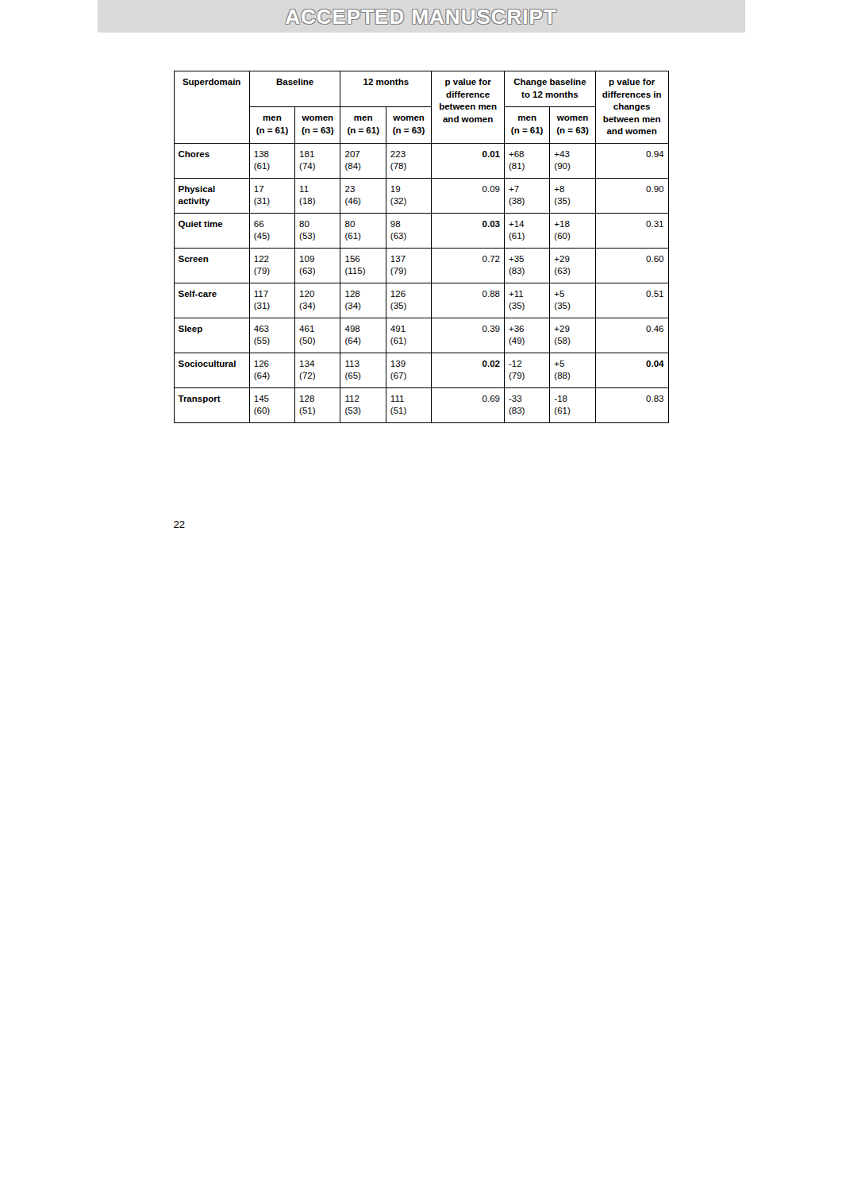ACCEPTED MANUSCRIPT
| Superdomain | Baseline | 12 months | p value for difference between men and women | Change baseline to 12 months | p value for differences in changes between men and women |
| --- | --- | --- | --- | --- | --- |
| men (n = 61) | women (n = 63) | men (n = 61) | women (n = 63) | men (n = 61) | women (n = 63) |
| Chores | 138 (61) | 181 (74) | 207 (84) | 223 (78) | 0.01 | +68 (81) | +43 (90) | 0.94 |
| Physical activity | 17 (31) | 11 (18) | 23 (46) | 19 (32) | 0.09 | +7 (38) | +8 (35) | 0.90 |
| Quiet time | 66 (45) | 80 (53) | 80 (61) | 98 (63) | 0.03 | +14 (61) | +18 (60) | 0.31 |
| Screen | 122 (79) | 109 (63) | 156 (115) | 137 (79) | 0.72 | +35 (83) | +29 (63) | 0.60 |
| Self-care | 117 (31) | 120 (34) | 128 (34) | 126 (35) | 0.88 | +11 (35) | +5 (35) | 0.51 |
| Sleep | 463 (55) | 461 (50) | 498 (64) | 491 (61) | 0.39 | +36 (49) | +29 (58) | 0.46 |
| Sociocultural | 126 (64) | 134 (72) | 113 (65) | 139 (67) | 0.02 | -12 (79) | +5 (88) | 0.04 |
| Transport | 145 (60) | 128 (51) | 112 (53) | 111 (51) | 0.69 | -33 (83) | -18 (61) | 0.83 |
22